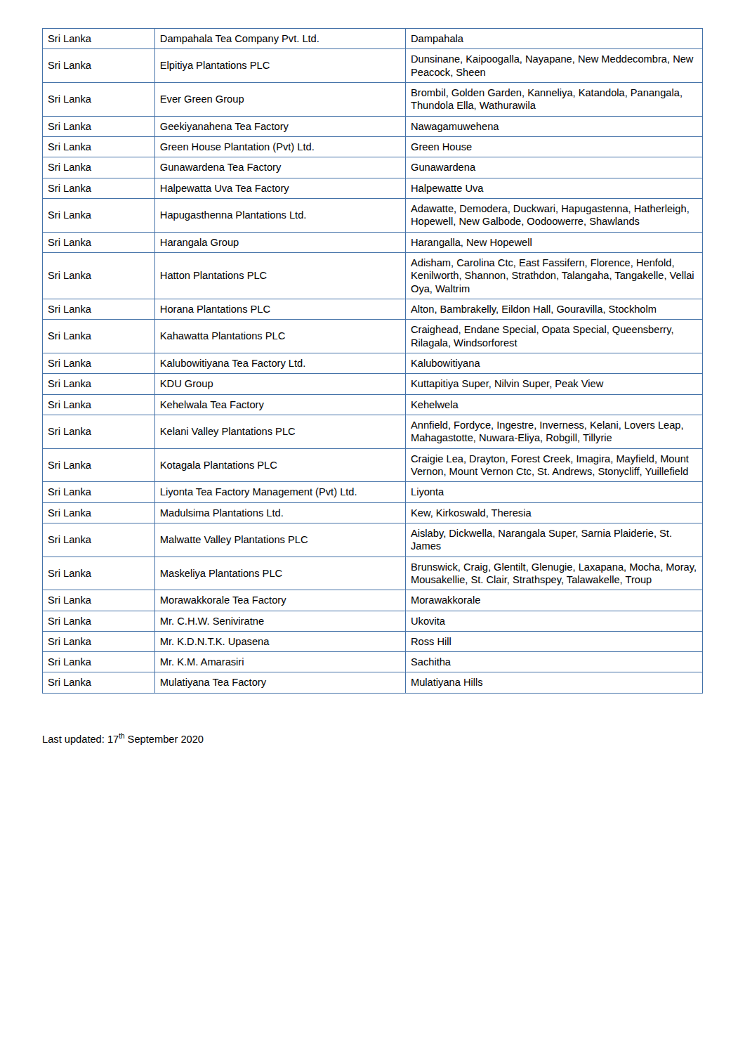| Sri Lanka | Dampahala Tea Company Pvt. Ltd. | Dampahala |
| Sri Lanka | Elpitiya Plantations PLC | Dunsinane, Kaipoogalla, Nayapane, New Meddecombra, New Peacock, Sheen |
| Sri Lanka | Ever Green Group | Brombil, Golden Garden, Kanneliya, Katandola, Panangala, Thundola Ella, Wathurawila |
| Sri Lanka | Geekiyanahena Tea Factory | Nawagamuwehena |
| Sri Lanka | Green House Plantation (Pvt) Ltd. | Green House |
| Sri Lanka | Gunawardena Tea Factory | Gunawardena |
| Sri Lanka | Halpewatta Uva Tea Factory | Halpewatte Uva |
| Sri Lanka | Hapugasthenna Plantations Ltd. | Adawatte, Demodera, Duckwari, Hapugastenna, Hatherleigh, Hopewell, New Galbode, Oodoowerre, Shawlands |
| Sri Lanka | Harangala Group | Harangalla, New Hopewell |
| Sri Lanka | Hatton Plantations PLC | Adisham, Carolina Ctc, East Fassifern, Florence, Henfold, Kenilworth, Shannon, Strathdon, Talangaha, Tangakelle, Vellai Oya, Waltrim |
| Sri Lanka | Horana Plantations PLC | Alton, Bambrakelly, Eildon Hall, Gouravilla, Stockholm |
| Sri Lanka | Kahawatta Plantations PLC | Craighead, Endane Special, Opata Special, Queensberry, Rilagala, Windsorforest |
| Sri Lanka | Kalubowitiyana Tea Factory Ltd. | Kalubowitiyana |
| Sri Lanka | KDU Group | Kuttapitiya Super, Nilvin Super, Peak View |
| Sri Lanka | Kehelwala Tea Factory | Kehelwela |
| Sri Lanka | Kelani Valley Plantations PLC | Annfield, Fordyce, Ingestre, Inverness, Kelani, Lovers Leap, Mahagastotte, Nuwara-Eliya, Robgill, Tillyrie |
| Sri Lanka | Kotagala Plantations PLC | Craigie Lea, Drayton, Forest Creek, Imagira, Mayfield, Mount Vernon, Mount Vernon Ctc, St. Andrews, Stonycliff, Yuillefield |
| Sri Lanka | Liyonta Tea Factory Management (Pvt) Ltd. | Liyonta |
| Sri Lanka | Madulsima Plantations Ltd. | Kew, Kirkoswald, Theresia |
| Sri Lanka | Malwatte Valley Plantations PLC | Aislaby, Dickwella, Narangala Super, Sarnia Plaiderie, St. James |
| Sri Lanka | Maskeliya Plantations PLC | Brunswick, Craig, Glentilt, Glenugie, Laxapana, Mocha, Moray, Mousakellie, St. Clair, Strathspey, Talawakelle, Troup |
| Sri Lanka | Morawakkorale Tea Factory | Morawakkorale |
| Sri Lanka | Mr. C.H.W. Seniviratne | Ukovita |
| Sri Lanka | Mr. K.D.N.T.K. Upasena | Ross Hill |
| Sri Lanka | Mr. K.M. Amarasiri | Sachitha |
| Sri Lanka | Mulatiyana Tea Factory | Mulatiyana Hills |
Last updated: 17th September 2020